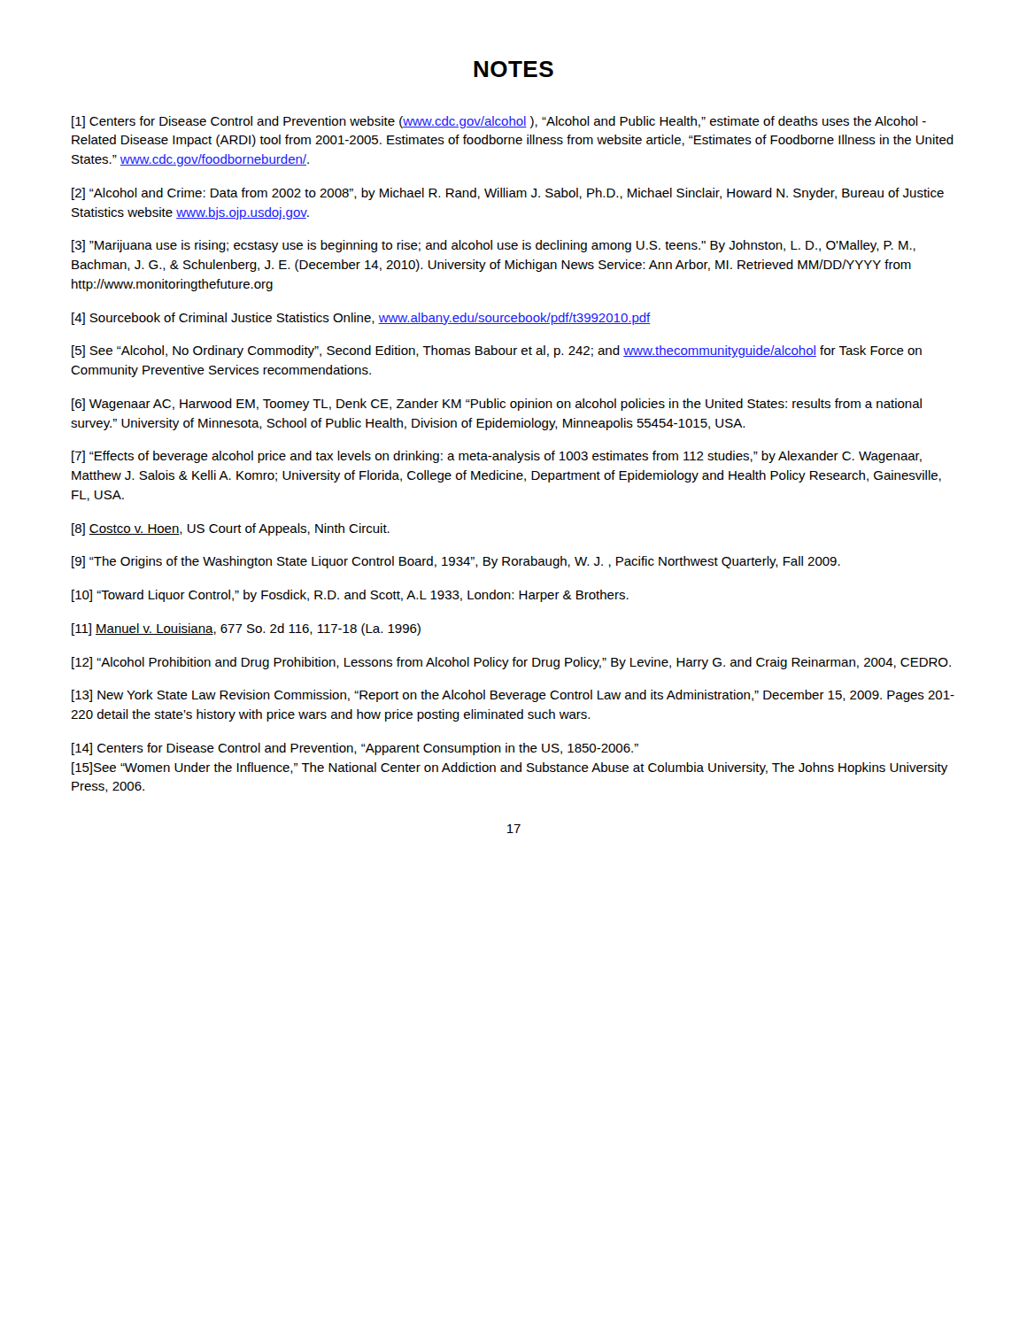NOTES
[1] Centers for Disease Control and Prevention website (www.cdc.gov/alcohol ), “Alcohol and Public Health,” estimate of deaths uses the Alcohol -Related Disease Impact (ARDI) tool from 2001-2005. Estimates of foodborne illness from website article, “Estimates of Foodborne Illness in the United States.” www.cdc.gov/foodborneburden/.
[2] “Alcohol and Crime: Data from 2002 to 2008”, by Michael R. Rand, William J. Sabol, Ph.D., Michael Sinclair, Howard N. Snyder, Bureau of Justice Statistics website www.bjs.ojp.usdoj.gov.
[3] ”Marijuana use is rising; ecstasy use is beginning to rise; and alcohol use is declining among U.S. teens." By Johnston, L. D., O'Malley, P. M., Bachman, J. G., & Schulenberg, J. E. (December 14, 2010). University of Michigan News Service: Ann Arbor, MI. Retrieved MM/DD/YYYY from http://www.monitoringthefuture.org
[4] Sourcebook of Criminal Justice Statistics Online, www.albany.edu/sourcebook/pdf/t3992010.pdf
[5] See “Alcohol, No Ordinary Commodity”, Second Edition, Thomas Babour et al, p. 242; and www.thecommunityguide/alcohol for Task Force on Community Preventive Services recommendations.
[6] Wagenaar AC, Harwood EM, Toomey TL, Denk CE, Zander KM “Public opinion on alcohol policies in the United States: results from a national survey.” University of Minnesota, School of Public Health, Division of Epidemiology, Minneapolis 55454-1015, USA.
[7] “Effects of beverage alcohol price and tax levels on drinking: a meta-analysis of 1003 estimates from 112 studies,” by Alexander C. Wagenaar, Matthew J. Salois & Kelli A. Komro; University of Florida, College of Medicine, Department of Epidemiology and Health Policy Research, Gainesville, FL, USA.
[8] Costco v. Hoen, US Court of Appeals, Ninth Circuit.
[9] “The Origins of the Washington State Liquor Control Board, 1934”, By Rorabaugh, W. J. , Pacific Northwest Quarterly, Fall 2009.
[10] “Toward Liquor Control,” by Fosdick, R.D. and Scott, A.L 1933, London: Harper & Brothers.
[11] Manuel v. Louisiana, 677 So. 2d 116, 117-18 (La. 1996)
[12] “Alcohol Prohibition and Drug Prohibition, Lessons from Alcohol Policy for Drug Policy,” By Levine, Harry G. and Craig Reinarman, 2004, CEDRO.
[13] New York State Law Revision Commission, “Report on the Alcohol Beverage Control Law and its Administration,” December 15, 2009. Pages 201-220 detail the state’s history with price wars and how price posting eliminated such wars.
[14] Centers for Disease Control and Prevention, “Apparent Consumption in the US, 1850-2006.”
[15]See “Women Under the Influence,” The National Center on Addiction and Substance Abuse at Columbia University, The Johns Hopkins University Press, 2006.
17